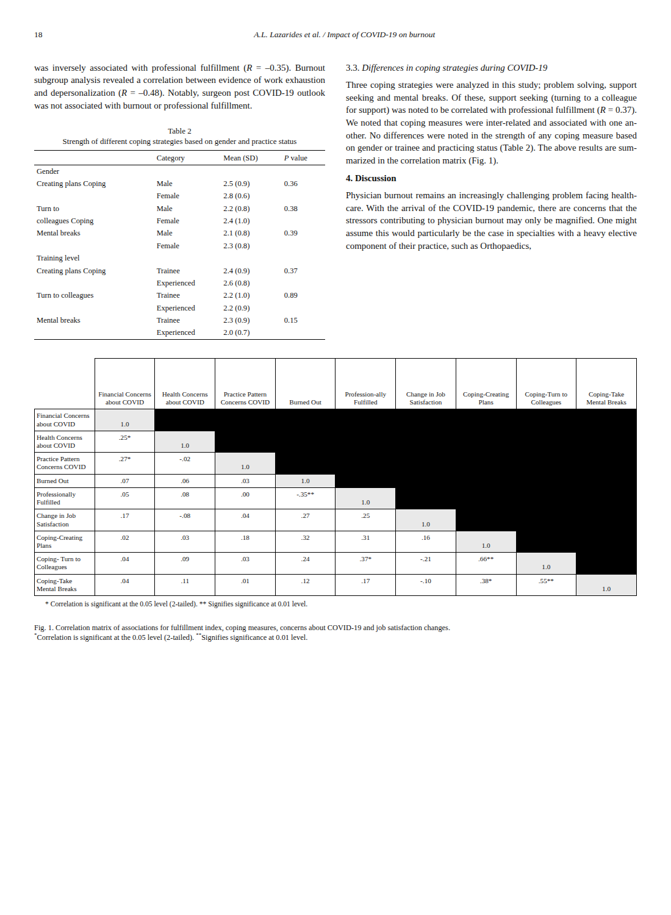18 A.L. Lazarides et al. / Impact of COVID-19 on burnout
was inversely associated with professional fulfillment (R = –0.35). Burnout subgroup analysis revealed a correlation between evidence of work exhaustion and depersonalization (R = –0.48). Notably, surgeon post COVID-19 outlook was not associated with burnout or professional fulfillment.
Table 2
Strength of different coping strategies based on gender and practice status
| | Category | Mean (SD) | P value |
| --- | --- | --- | --- |
| Gender |
| Creating plans Coping | Male | 2.5 (0.9) | 0.36 |
| | Female | 2.8 (0.6) | |
| Turn to | Male | 2.2 (0.8) | 0.38 |
| colleagues Coping | Female | 2.4 (1.0) | |
| Mental breaks | Male | 2.1 (0.8) | 0.39 |
| | Female | 2.3 (0.8) | |
| Training level |
| Creating plans Coping | Trainee | 2.4 (0.9) | 0.37 |
| | Experienced | 2.6 (0.8) | |
| Turn to colleagues | Trainee | 2.2 (1.0) | 0.89 |
| | Experienced | 2.2 (0.9) | |
| Mental breaks | Trainee | 2.3 (0.9) | 0.15 |
| | Experienced | 2.0 (0.7) | |
3.3. Differences in coping strategies during COVID-19
Three coping strategies were analyzed in this study; problem solving, support seeking and mental breaks. Of these, support seeking (turning to a colleague for support) was noted to be correlated with professional fulfillment (R = 0.37). We noted that coping measures were inter-related and associated with one another. No differences were noted in the strength of any coping measure based on gender or trainee and practicing status (Table 2). The above results are summarized in the correlation matrix (Fig. 1).
4. Discussion
Physician burnout remains an increasingly challenging problem facing healthcare. With the arrival of the COVID-19 pandemic, there are concerns that the stressors contributing to physician burnout may only be magnified. One might assume this would particularly be the case in specialties with a heavy elective component of their practice, such as Orthopaedics,
| | Financial Concerns about COVID | Health Concerns about COVID | Practice Pattern Concerns COVID | Burned Out | Profession-ally Fulfilled | Change in Job Satisfaction | Coping-Creating Plans | Coping-Turn to Colleagues | Coping-Take Mental Breaks |
| --- | --- | --- | --- | --- | --- | --- | --- | --- | --- |
| Financial Concerns about COVID | 1.0 | | | | | | | | |
| Health Concerns about COVID | .25* | 1.0 | | | | | | | |
| Practice Pattern Concerns COVID | .27* | -.02 | 1.0 | | | | | | |
| Burned Out | .07 | .06 | .03 | 1.0 | | | | | |
| Professionally Fulfilled | .05 | .08 | .00 | -.35** | 1.0 | | | | |
| Change in Job Satisfaction | .17 | -.08 | .04 | .27 | .25 | 1.0 | | | |
| Coping-Creating Plans | .02 | .03 | .18 | .32 | .31 | .16 | 1.0 | | |
| Coping- Turn to Colleagues | .04 | .09 | .03 | .24 | .37* | -.21 | .66** | 1.0 | |
| Coping-Take Mental Breaks | .04 | .11 | .01 | .12 | .17 | -.10 | .38* | .55** | 1.0 |
* Correlation is significant at the 0.05 level (2-tailed). ** Signifies significance at 0.01 level.
Fig. 1. Correlation matrix of associations for fulfillment index, coping measures, concerns about COVID-19 and job satisfaction changes.
*Correlation is significant at the 0.05 level (2-tailed). **Signifies significance at 0.01 level.